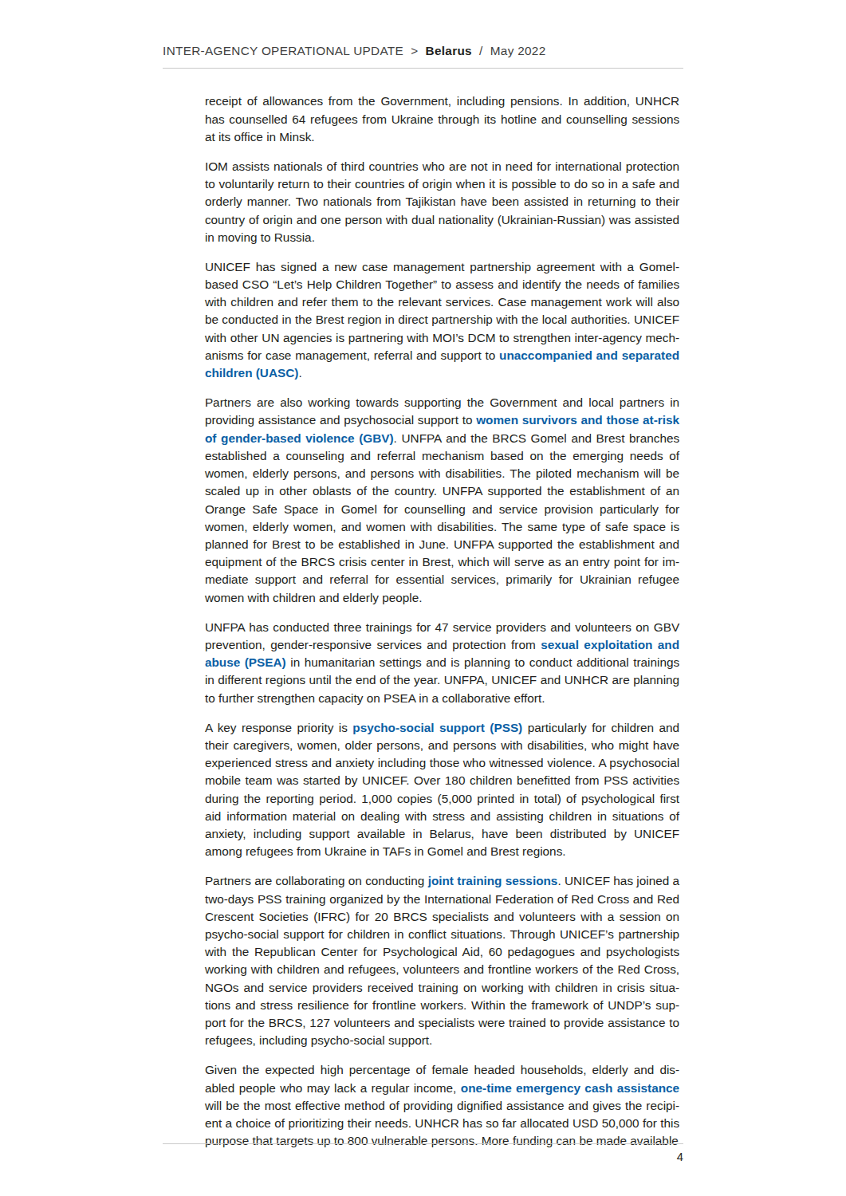INTER-AGENCY OPERATIONAL UPDATE > Belarus / May 2022
receipt of allowances from the Government, including pensions. In addition, UNHCR has counselled 64 refugees from Ukraine through its hotline and counselling sessions at its office in Minsk.
IOM assists nationals of third countries who are not in need for international protection to voluntarily return to their countries of origin when it is possible to do so in a safe and orderly manner. Two nationals from Tajikistan have been assisted in returning to their country of origin and one person with dual nationality (Ukrainian-Russian) was assisted in moving to Russia.
UNICEF has signed a new case management partnership agreement with a Gomel-based CSO “Let’s Help Children Together” to assess and identify the needs of families with children and refer them to the relevant services. Case management work will also be conducted in the Brest region in direct partnership with the local authorities. UNICEF with other UN agencies is partnering with MOI’s DCM to strengthen inter-agency mechanisms for case management, referral and support to unaccompanied and separated children (UASC).
Partners are also working towards supporting the Government and local partners in providing assistance and psychosocial support to women survivors and those at-risk of gender-based violence (GBV). UNFPA and the BRCS Gomel and Brest branches established a counseling and referral mechanism based on the emerging needs of women, elderly persons, and persons with disabilities. The piloted mechanism will be scaled up in other oblasts of the country. UNFPA supported the establishment of an Orange Safe Space in Gomel for counselling and service provision particularly for women, elderly women, and women with disabilities. The same type of safe space is planned for Brest to be established in June. UNFPA supported the establishment and equipment of the BRCS crisis center in Brest, which will serve as an entry point for immediate support and referral for essential services, primarily for Ukrainian refugee women with children and elderly people.
UNFPA has conducted three trainings for 47 service providers and volunteers on GBV prevention, gender-responsive services and protection from sexual exploitation and abuse (PSEA) in humanitarian settings and is planning to conduct additional trainings in different regions until the end of the year. UNFPA, UNICEF and UNHCR are planning to further strengthen capacity on PSEA in a collaborative effort.
A key response priority is psycho-social support (PSS) particularly for children and their caregivers, women, older persons, and persons with disabilities, who might have experienced stress and anxiety including those who witnessed violence. A psychosocial mobile team was started by UNICEF. Over 180 children benefitted from PSS activities during the reporting period. 1,000 copies (5,000 printed in total) of psychological first aid information material on dealing with stress and assisting children in situations of anxiety, including support available in Belarus, have been distributed by UNICEF among refugees from Ukraine in TAFs in Gomel and Brest regions.
Partners are collaborating on conducting joint training sessions. UNICEF has joined a two-days PSS training organized by the International Federation of Red Cross and Red Crescent Societies (IFRC) for 20 BRCS specialists and volunteers with a session on psycho-social support for children in conflict situations. Through UNICEF’s partnership with the Republican Center for Psychological Aid, 60 pedagogues and psychologists working with children and refugees, volunteers and frontline workers of the Red Cross, NGOs and service providers received training on working with children in crisis situations and stress resilience for frontline workers. Within the framework of UNDP’s support for the BRCS, 127 volunteers and specialists were trained to provide assistance to refugees, including psycho-social support.
Given the expected high percentage of female headed households, elderly and disabled people who may lack a regular income, one-time emergency cash assistance will be the most effective method of providing dignified assistance and gives the recipient a choice of prioritizing their needs. UNHCR has so far allocated USD 50,000 for this purpose that targets up to 800 vulnerable persons. More funding can be made available
4